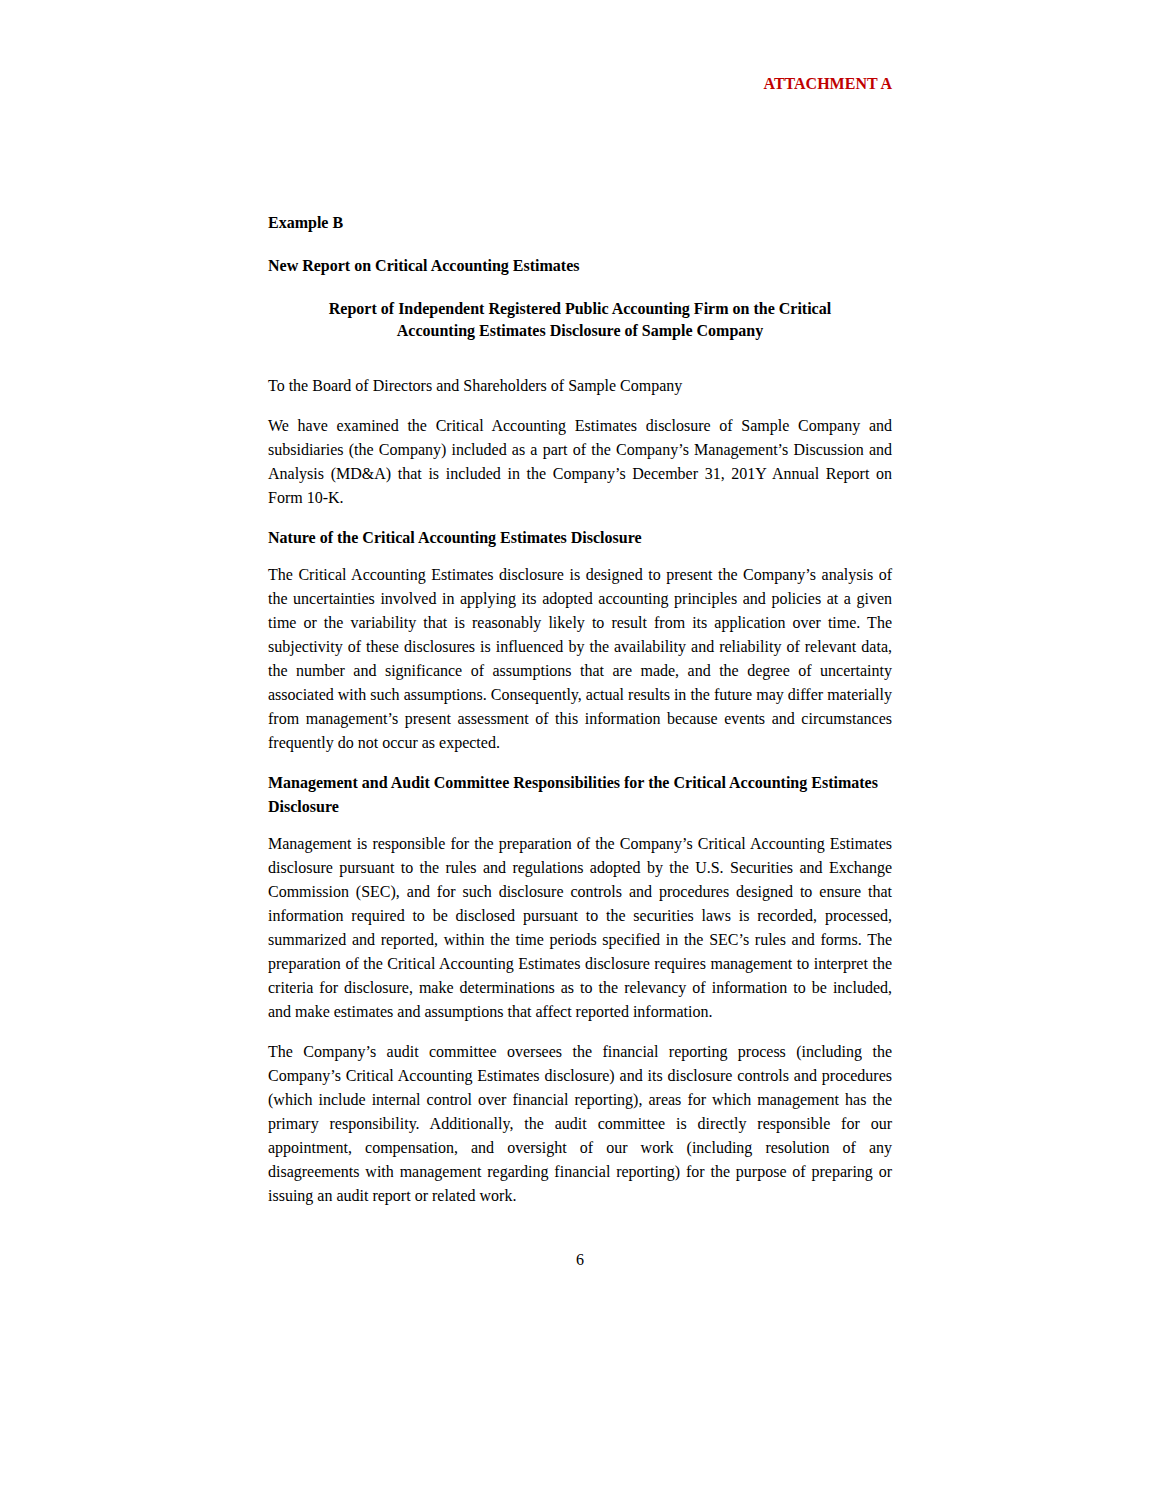ATTACHMENT A
Example B
New Report on Critical Accounting Estimates
Report of Independent Registered Public Accounting Firm on the Critical Accounting Estimates Disclosure of Sample Company
To the Board of Directors and Shareholders of Sample Company
We have examined the Critical Accounting Estimates disclosure of Sample Company and subsidiaries (the Company) included as a part of the Company’s Management’s Discussion and Analysis (MD&A) that is included in the Company’s December 31, 201Y Annual Report on Form 10-K.
Nature of the Critical Accounting Estimates Disclosure
The Critical Accounting Estimates disclosure is designed to present the Company’s analysis of the uncertainties involved in applying its adopted accounting principles and policies at a given time or the variability that is reasonably likely to result from its application over time. The subjectivity of these disclosures is influenced by the availability and reliability of relevant data, the number and significance of assumptions that are made, and the degree of uncertainty associated with such assumptions. Consequently, actual results in the future may differ materially from management’s present assessment of this information because events and circumstances frequently do not occur as expected.
Management and Audit Committee Responsibilities for the Critical Accounting Estimates Disclosure
Management is responsible for the preparation of the Company’s Critical Accounting Estimates disclosure pursuant to the rules and regulations adopted by the U.S. Securities and Exchange Commission (SEC), and for such disclosure controls and procedures designed to ensure that information required to be disclosed pursuant to the securities laws is recorded, processed, summarized and reported, within the time periods specified in the SEC’s rules and forms. The preparation of the Critical Accounting Estimates disclosure requires management to interpret the criteria for disclosure, make determinations as to the relevancy of information to be included, and make estimates and assumptions that affect reported information.
The Company’s audit committee oversees the financial reporting process (including the Company’s Critical Accounting Estimates disclosure) and its disclosure controls and procedures (which include internal control over financial reporting), areas for which management has the primary responsibility. Additionally, the audit committee is directly responsible for our appointment, compensation, and oversight of our work (including resolution of any disagreements with management regarding financial reporting) for the purpose of preparing or issuing an audit report or related work.
6